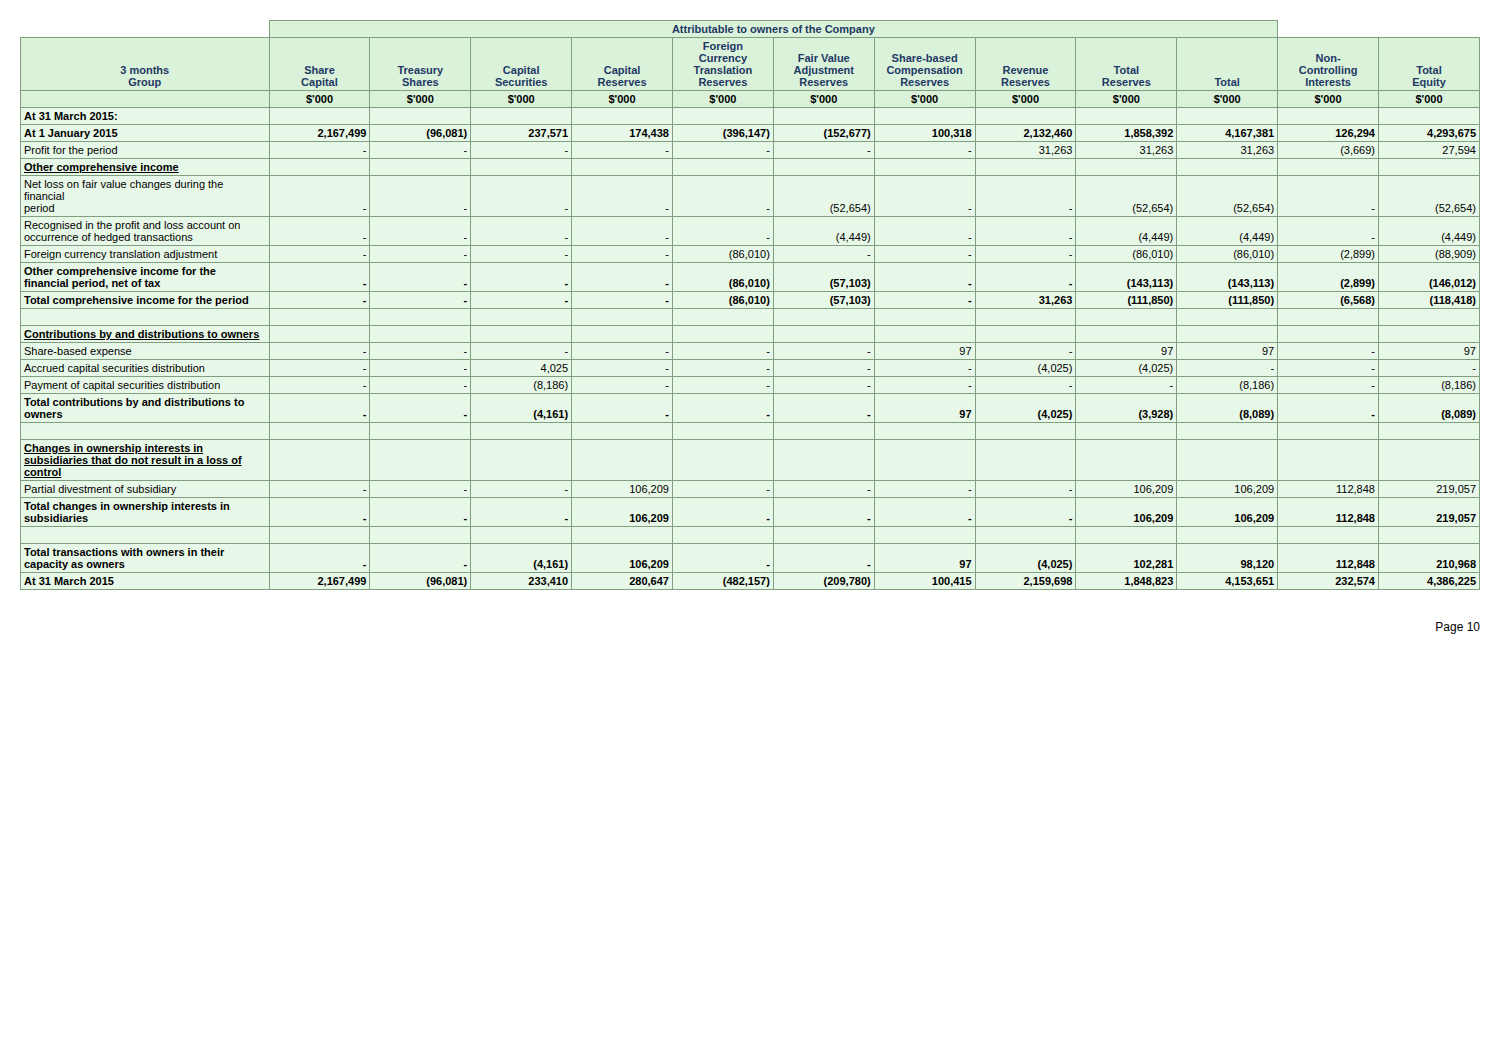| | Attributable to owners of the Company | | |
| --- | --- | --- | --- |
| 3 months Group | Share Capital | Treasury Shares | Capital Securities | Capital Reserves | Foreign Currency Translation Reserves | Fair Value Adjustment Reserves | Share-based Compensation Reserves | Revenue Reserves | Total Reserves | Total | Non- Controlling Interests | Total Equity |
| | $'000 | $'000 | $'000 | $'000 | $'000 | $'000 | $'000 | $'000 | $'000 | $'000 | $'000 | $'000 |
| At 31 March 2015: | | | | | | | | | | | | |
| At 1 January 2015 | 2,167,499 | (96,081) | 237,571 | 174,438 | (396,147) | (152,677) | 100,318 | 2,132,460 | 1,858,392 | 4,167,381 | 126,294 | 4,293,675 |
| Profit for the period | - | - | - | - | - | - | - | 31,263 | 31,263 | 31,263 | (3,669) | 27,594 |
| Other comprehensive income | | | | | | | | | | | | |
| Net loss on fair value changes during the financial period | - | - | - | - | - | (52,654) | - | - | (52,654) | (52,654) | - | (52,654) |
| Recognised in the profit and loss account on occurrence of hedged transactions | - | - | - | - | - | (4,449) | - | - | (4,449) | (4,449) | - | (4,449) |
| Foreign currency translation adjustment | - | - | - | - | (86,010) | - | - | - | (86,010) | (86,010) | (2,899) | (88,909) |
| Other comprehensive income for the financial period, net of tax | - | - | - | - | (86,010) | (57,103) | - | - | (143,113) | (143,113) | (2,899) | (146,012) |
| Total comprehensive income for the period | - | - | - | - | (86,010) | (57,103) | - | 31,263 | (111,850) | (111,850) | (6,568) | (118,418) |
| Contributions by and distributions to owners | | | | | | | | | | | | |
| Share-based expense | - | - | - | - | - | - | 97 | - | 97 | 97 | - | 97 |
| Accrued capital securities distribution | - | - | 4,025 | - | - | - | - | (4,025) | (4,025) | - | - | - |
| Payment of capital securities distribution | - | - | (8,186) | - | - | - | - | - | - | (8,186) | - | (8,186) |
| Total contributions by and distributions to owners | - | - | (4,161) | - | - | - | 97 | (4,025) | (3,928) | (8,089) | - | (8,089) |
| Changes in ownership interests in subsidiaries that do not result in a loss of control | | | | | | | | | | | | |
| Partial divestment of subsidiary | - | - | - | 106,209 | - | - | - | - | 106,209 | 106,209 | 112,848 | 219,057 |
| Total changes in ownership interests in subsidiaries | - | - | - | 106,209 | - | - | - | - | 106,209 | 106,209 | 112,848 | 219,057 |
| Total transactions with owners in their capacity as owners | - | - | (4,161) | 106,209 | - | - | 97 | (4,025) | 102,281 | 98,120 | 112,848 | 210,968 |
| At 31 March 2015 | 2,167,499 | (96,081) | 233,410 | 280,647 | (482,157) | (209,780) | 100,415 | 2,159,698 | 1,848,823 | 4,153,651 | 232,574 | 4,386,225 |
Page 10